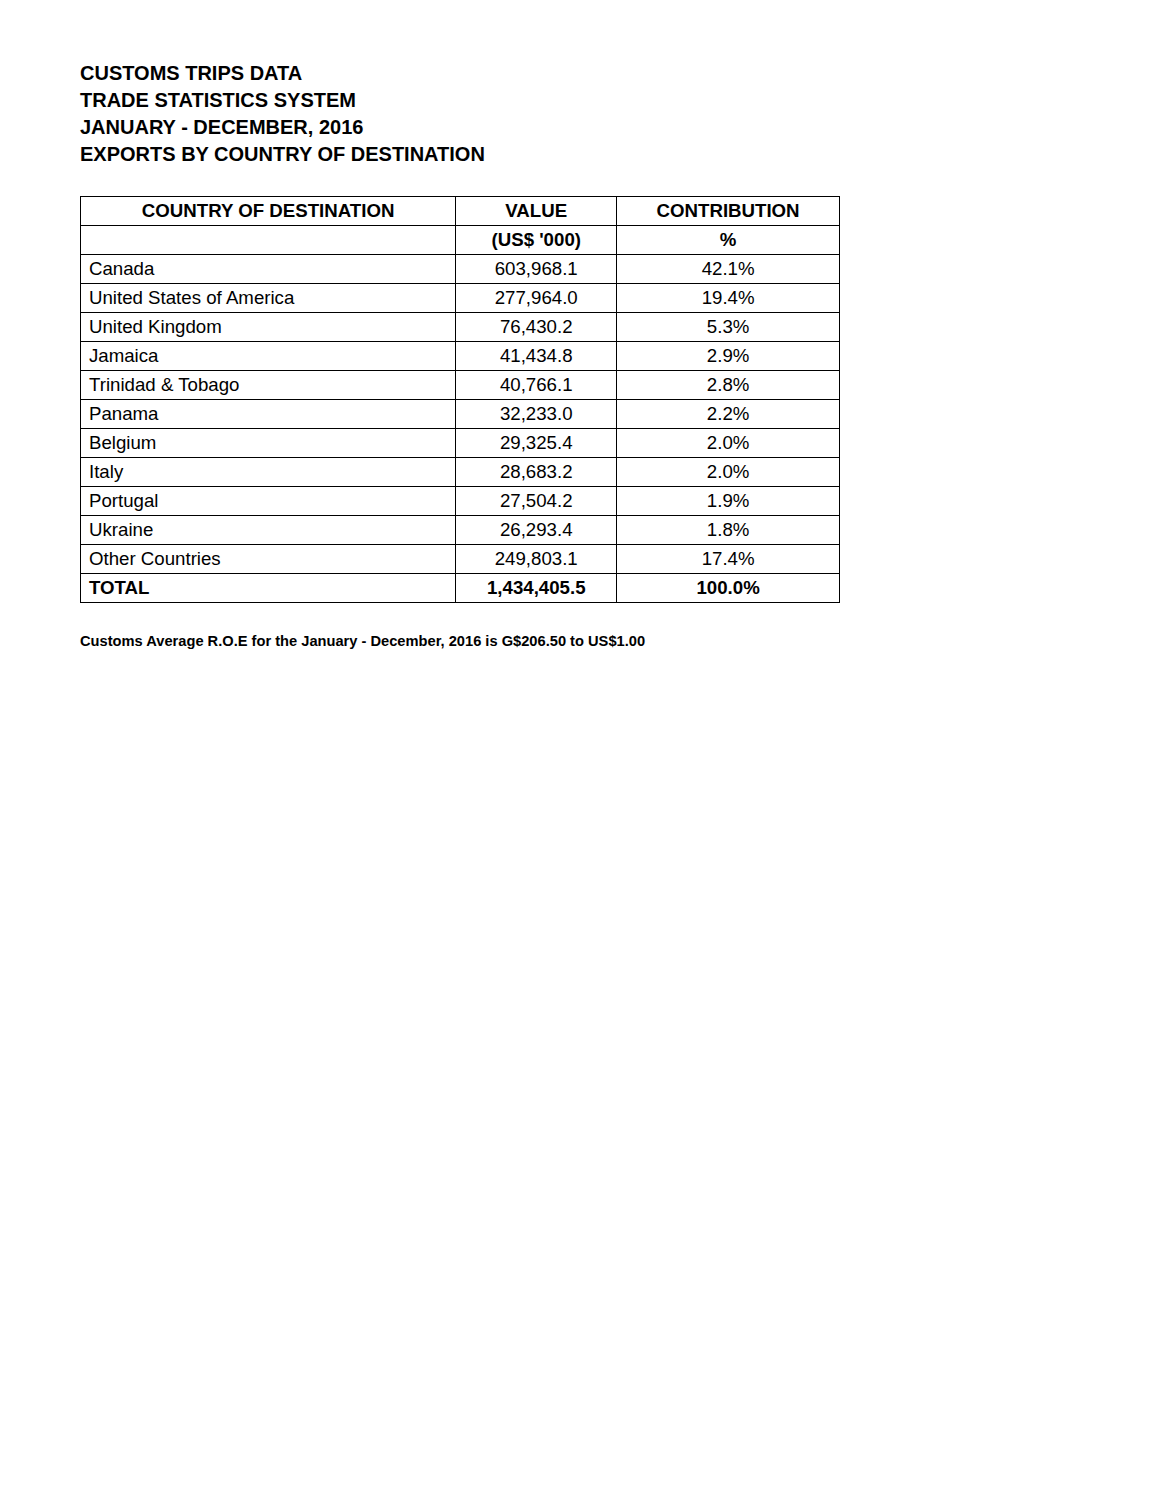CUSTOMS TRIPS DATA
TRADE STATISTICS SYSTEM
JANUARY - DECEMBER, 2016
EXPORTS BY COUNTRY OF DESTINATION
| COUNTRY OF DESTINATION | VALUE | CONTRIBUTION |
| --- | --- | --- |
| | (US$ '000) | % |
| Canada | 603,968.1 | 42.1% |
| United States of America | 277,964.0 | 19.4% |
| United Kingdom | 76,430.2 | 5.3% |
| Jamaica | 41,434.8 | 2.9% |
| Trinidad & Tobago | 40,766.1 | 2.8% |
| Panama | 32,233.0 | 2.2% |
| Belgium | 29,325.4 | 2.0% |
| Italy | 28,683.2 | 2.0% |
| Portugal | 27,504.2 | 1.9% |
| Ukraine | 26,293.4 | 1.8% |
| Other Countries | 249,803.1 | 17.4% |
| TOTAL | 1,434,405.5 | 100.0% |
Customs Average R.O.E for the January - December, 2016 is G$206.50 to US$1.00